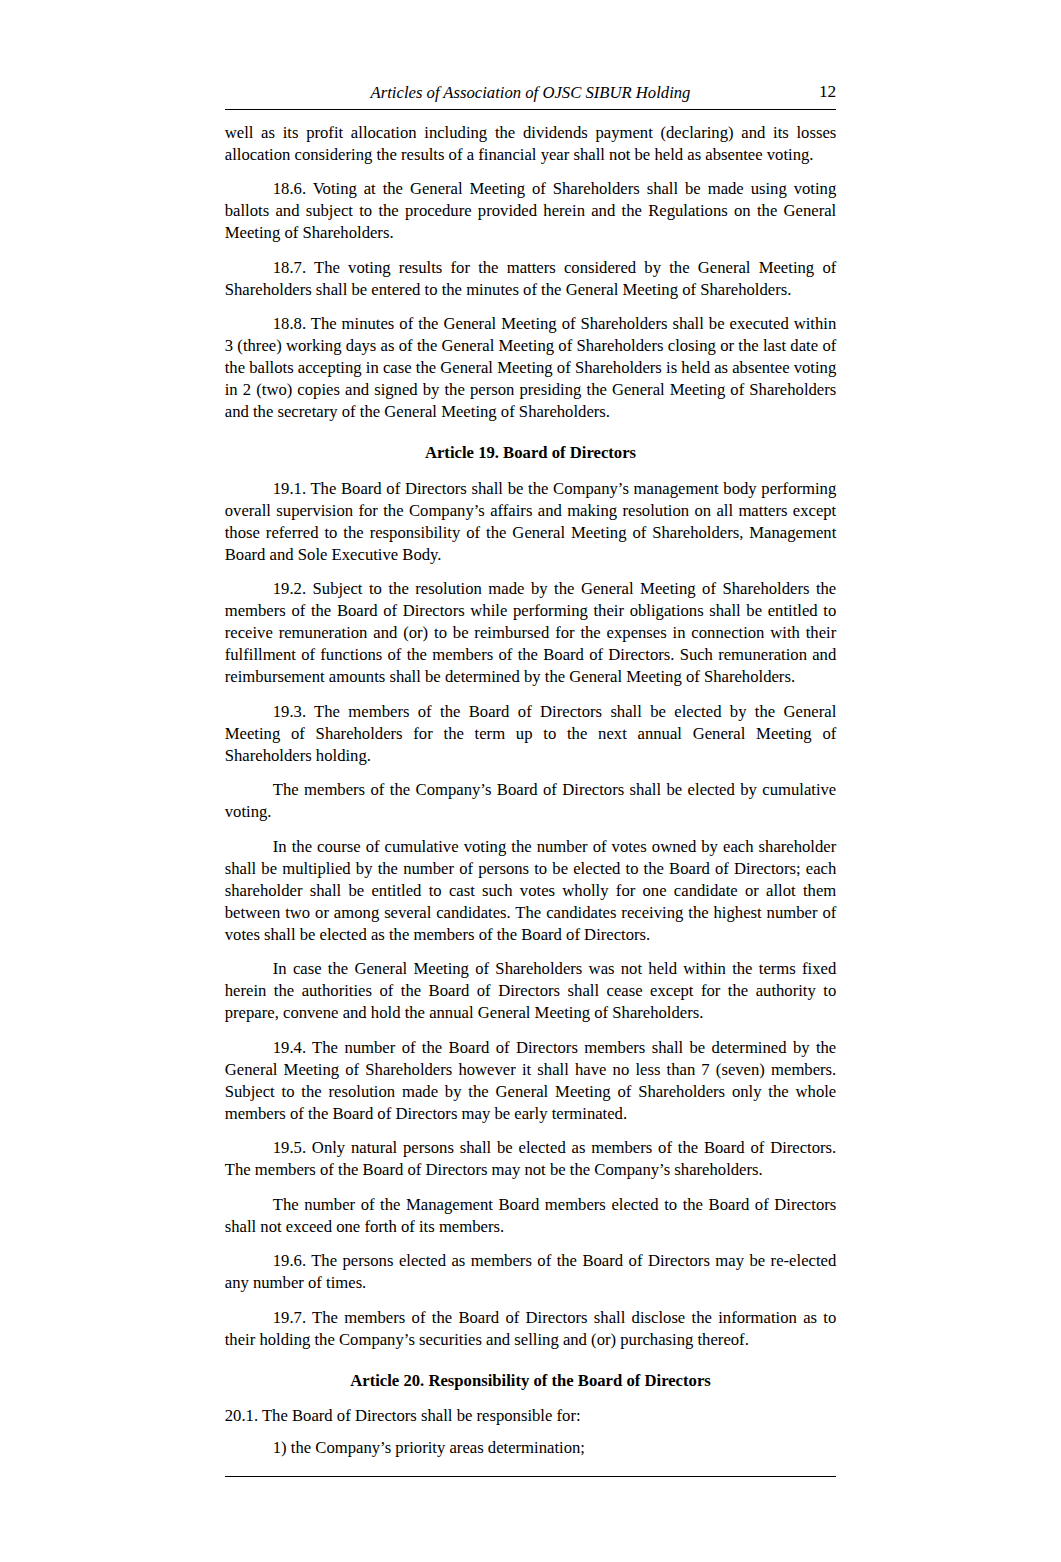Articles of Association of OJSC SIBUR Holding
12
well as its profit allocation including the dividends payment (declaring) and its losses allocation considering the results of a financial year shall not be held as absentee voting.
18.6. Voting at the General Meeting of Shareholders shall be made using voting ballots and subject to the procedure provided herein and the Regulations on the General Meeting of Shareholders.
18.7. The voting results for the matters considered by the General Meeting of Shareholders shall be entered to the minutes of the General Meeting of Shareholders.
18.8. The minutes of the General Meeting of Shareholders shall be executed within 3 (three) working days as of the General Meeting of Shareholders closing or the last date of the ballots accepting in case the General Meeting of Shareholders is held as absentee voting in 2 (two) copies and signed by the person presiding the General Meeting of Shareholders and the secretary of the General Meeting of Shareholders.
Article 19. Board of Directors
19.1. The Board of Directors shall be the Company’s management body performing overall supervision for the Company’s affairs and making resolution on all matters except those referred to the responsibility of the General Meeting of Shareholders, Management Board and Sole Executive Body.
19.2. Subject to the resolution made by the General Meeting of Shareholders the members of the Board of Directors while performing their obligations shall be entitled to receive remuneration and (or) to be reimbursed for the expenses in connection with their fulfillment of functions of the members of the Board of Directors. Such remuneration and reimbursement amounts shall be determined by the General Meeting of Shareholders.
19.3. The members of the Board of Directors shall be elected by the General Meeting of Shareholders for the term up to the next annual General Meeting of Shareholders holding.
The members of the Company’s Board of Directors shall be elected by cumulative voting.
In the course of cumulative voting the number of votes owned by each shareholder shall be multiplied by the number of persons to be elected to the Board of Directors; each shareholder shall be entitled to cast such votes wholly for one candidate or allot them between two or among several candidates. The candidates receiving the highest number of votes shall be elected as the members of the Board of Directors.
In case the General Meeting of Shareholders was not held within the terms fixed herein the authorities of the Board of Directors shall cease except for the authority to prepare, convene and hold the annual General Meeting of Shareholders.
19.4. The number of the Board of Directors members shall be determined by the General Meeting of Shareholders however it shall have no less than 7 (seven) members. Subject to the resolution made by the General Meeting of Shareholders only the whole members of the Board of Directors may be early terminated.
19.5. Only natural persons shall be elected as members of the Board of Directors. The members of the Board of Directors may not be the Company’s shareholders.
The number of the Management Board members elected to the Board of Directors shall not exceed one forth of its members.
19.6. The persons elected as members of the Board of Directors may be re-elected any number of times.
19.7. The members of the Board of Directors shall disclose the information as to their holding the Company’s securities and selling and (or) purchasing thereof.
Article 20. Responsibility of the Board of Directors
20.1. The Board of Directors shall be responsible for:
1) the Company’s priority areas determination;